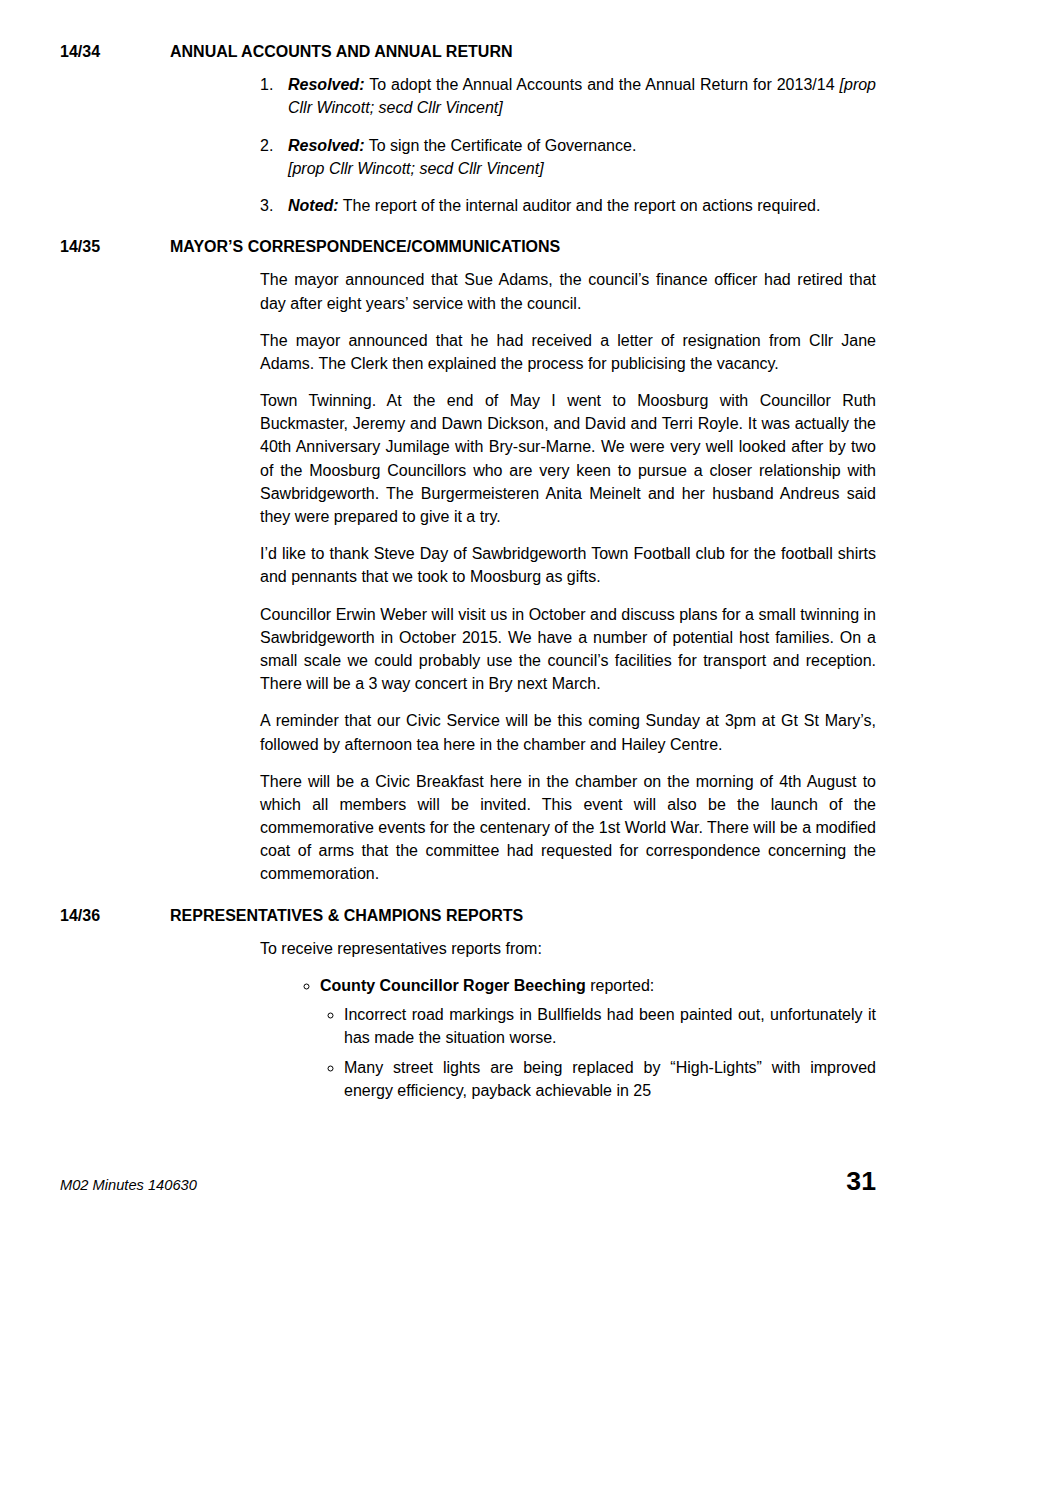14/34 ANNUAL ACCOUNTS AND ANNUAL RETURN
Resolved: To adopt the Annual Accounts and the Annual Return for 2013/14 [prop Cllr Wincott; secd Cllr Vincent]
Resolved: To sign the Certificate of Governance.
[prop Cllr Wincott; secd Cllr Vincent]
Noted: The report of the internal auditor and the report on actions required.
14/35 MAYOR’S CORRESPONDENCE/COMMUNICATIONS
The mayor announced that Sue Adams, the council’s finance officer had retired that day after eight years’ service with the council.
The mayor announced that he had received a letter of resignation from Cllr Jane Adams. The Clerk then explained the process for publicising the vacancy.
Town Twinning. At the end of May I went to Moosburg with Councillor Ruth Buckmaster, Jeremy and Dawn Dickson, and David and Terri Royle. It was actually the 40th Anniversary Jumilage with Bry-sur-Marne. We were very well looked after by two of the Moosburg Councillors who are very keen to pursue a closer relationship with Sawbridgeworth. The Burgermeisteren Anita Meinelt and her husband Andreus said they were prepared to give it a try.
I’d like to thank Steve Day of Sawbridgeworth Town Football club for the football shirts and pennants that we took to Moosburg as gifts.
Councillor Erwin Weber will visit us in October and discuss plans for a small twinning in Sawbridgeworth in October 2015. We have a number of potential host families. On a small scale we could probably use the council’s facilities for transport and reception. There will be a 3 way concert in Bry next March.
A reminder that our Civic Service will be this coming Sunday at 3pm at Gt St Mary’s, followed by afternoon tea here in the chamber and Hailey Centre.
There will be a Civic Breakfast here in the chamber on the morning of 4th August to which all members will be invited. This event will also be the launch of the commemorative events for the centenary of the 1st World War. There will be a modified coat of arms that the committee had requested for correspondence concerning the commemoration.
14/36 REPRESENTATIVES & CHAMPIONS REPORTS
To receive representatives reports from:
County Councillor Roger Beeching reported:
Incorrect road markings in Bullfields had been painted out, unfortunately it has made the situation worse.
Many street lights are being replaced by “High-Lights” with improved energy efficiency, payback achievable in 25
M02 Minutes 140630
31